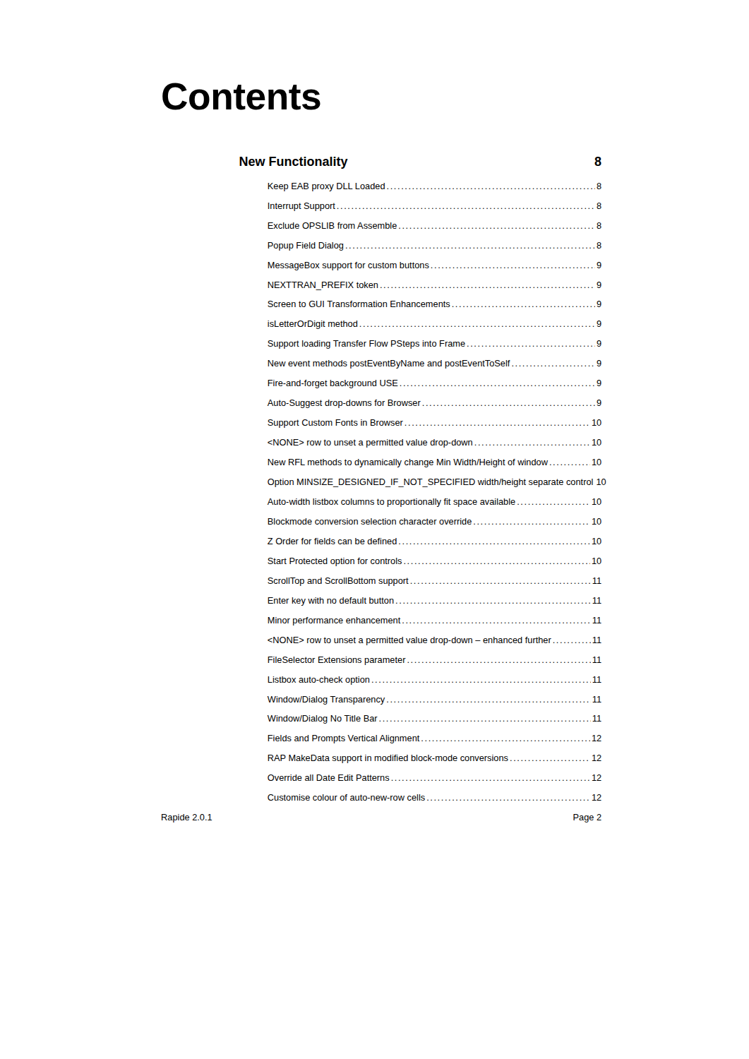Contents
New Functionality 8
Keep EAB proxy DLL Loaded.................................................................................................. 8
Interrupt Support.................................................................................................................. 8
Exclude OPSLIB from Assemble............................................................................................ 8
Popup Field Dialog................................................................................................................ 8
MessageBox support for custom buttons.............................................................................. 9
NEXTTRAN_PREFIX token.................................................................................................... 9
Screen to GUI Transformation Enhancements....................................................................... 9
isLetterOrDigit method....................................................................................................... 9
Support loading Transfer Flow PSteps into Frame.............................................................. 9
New event methods postEventByName and postEventToSelf............................................. 9
Fire-and-forget background USE........................................................................................... 9
Auto-Suggest drop-downs for Browser................................................................................ 9
Support Custom Fonts in Browser....................................................................................... 10
<NONE> row to unset a permitted value drop-down......................................................... 10
New RFL methods to dynamically change Min Width/Height of window............................ 10
Option MINSIZE_DESIGNED_IF_NOT_SPECIFIED width/height separate control................ 10
Auto-width listbox columns to proportionally fit space available....................................... 10
Blockmode conversion selection character override.......................................................... 10
Z Order for fields can be defined........................................................................................ 10
Start Protected option for controls.................................................................................... 10
ScrollTop and ScrollBottom support.................................................................................. 11
Enter key with no default button....................................................................................... 11
Minor performance enhancement..................................................................................... 11
<NONE> row to unset a permitted value drop-down – enhanced further.......................... 11
FileSelector Extensions parameter..................................................................................... 11
Listbox auto-check option.................................................................................................. 11
Window/Dialog Transparency........................................................................................... 11
Window/Dialog No Title Bar.............................................................................................. 11
Fields and Prompts Vertical Alignment............................................................................... 12
RAP MakeData support in modified block-mode conversions............................................ 12
Override all Date Edit Patterns........................................................................................... 12
Customise colour of auto-new-row cells.............................................................................. 12
Rapide 2.0.1 Page 2